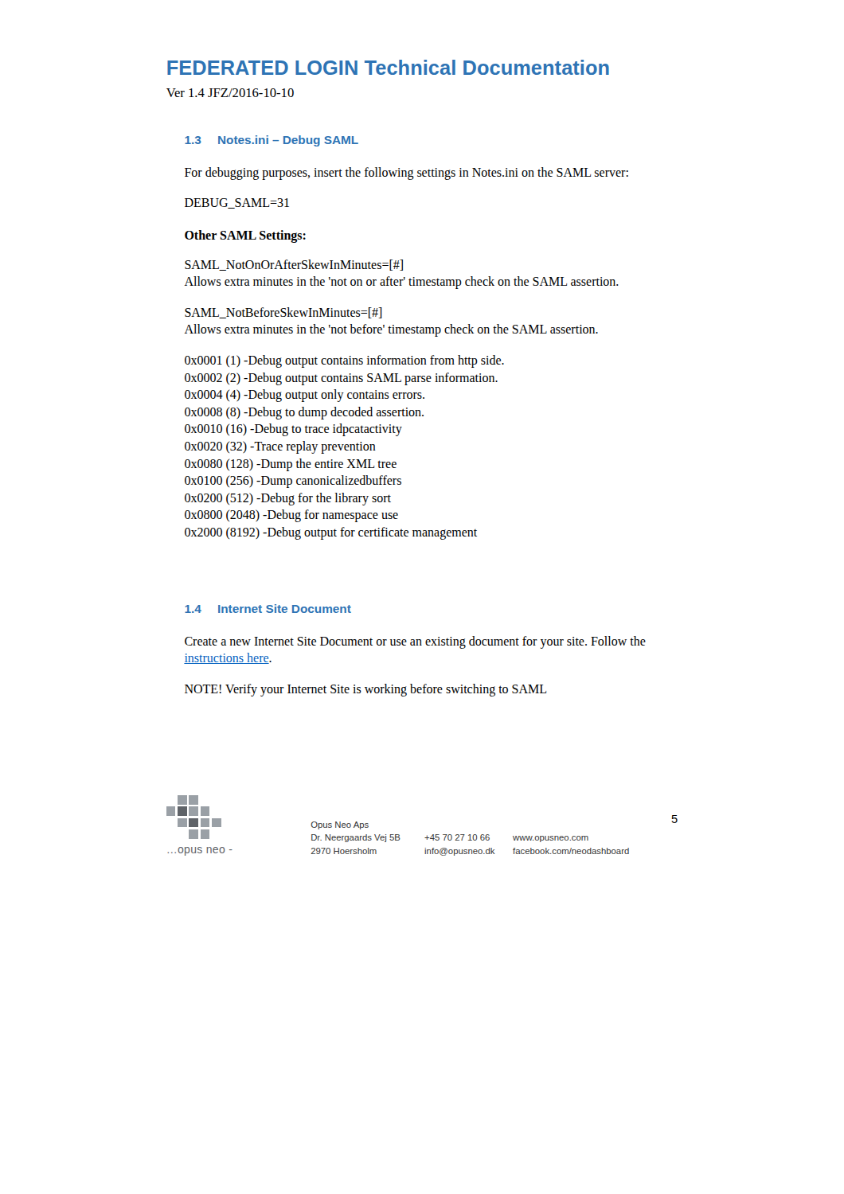FEDERATED LOGIN Technical Documentation
Ver 1.4 JFZ/2016-10-10
1.3 Notes.ini – Debug SAML
For debugging purposes, insert the following settings in Notes.ini on the SAML server:
DEBUG_SAML=31
Other SAML Settings:
SAML_NotOnOrAfterSkewInMinutes=[#] Allows extra minutes in the 'not on or after' timestamp check on the SAML assertion.
SAML_NotBeforeSkewInMinutes=[#] Allows extra minutes in the 'not before' timestamp check on the SAML assertion.
0x0001 (1) -Debug output contains information from http side.
0x0002 (2) -Debug output contains SAML parse information.
0x0004 (4) -Debug output only contains errors.
0x0008 (8) -Debug to dump decoded assertion.
0x0010 (16) -Debug to trace idpcatactivity
0x0020 (32) -Trace replay prevention
0x0080 (128) -Dump the entire XML tree
0x0100 (256) -Dump canonicalizedbuffers
0x0200 (512) -Debug for the library sort
0x0800 (2048) -Debug for namespace use
0x2000 (8192) -Debug output for certificate management
1.4 Internet Site Document
Create a new Internet Site Document or use an existing document for your site. Follow the instructions here.
NOTE! Verify your Internet Site is working before switching to SAML
…opus neo -
Opus Neo Aps
Dr. Neergaards Vej 5B
2970 Hoersholm
+45 70 27 10 66
info@opusneo.dk
www.opusneo.com
facebook.com/neodashboard
5